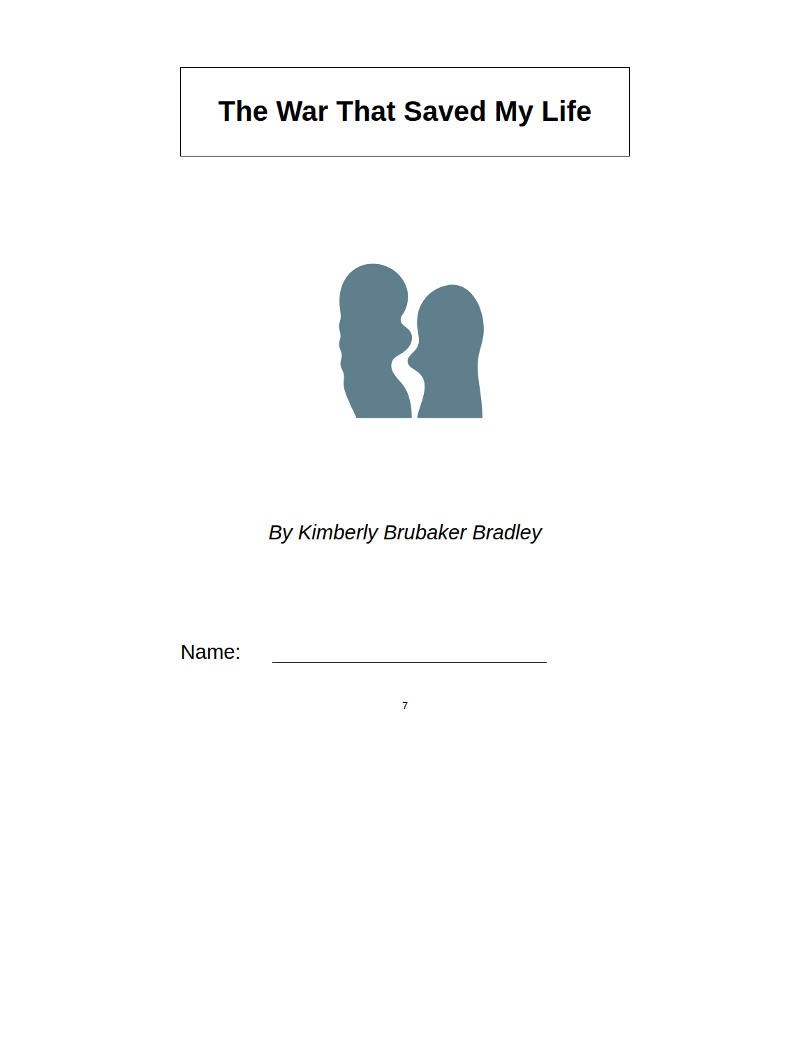The War That Saved My Life
By Kimberly Brubaker Bradley
Name:
7